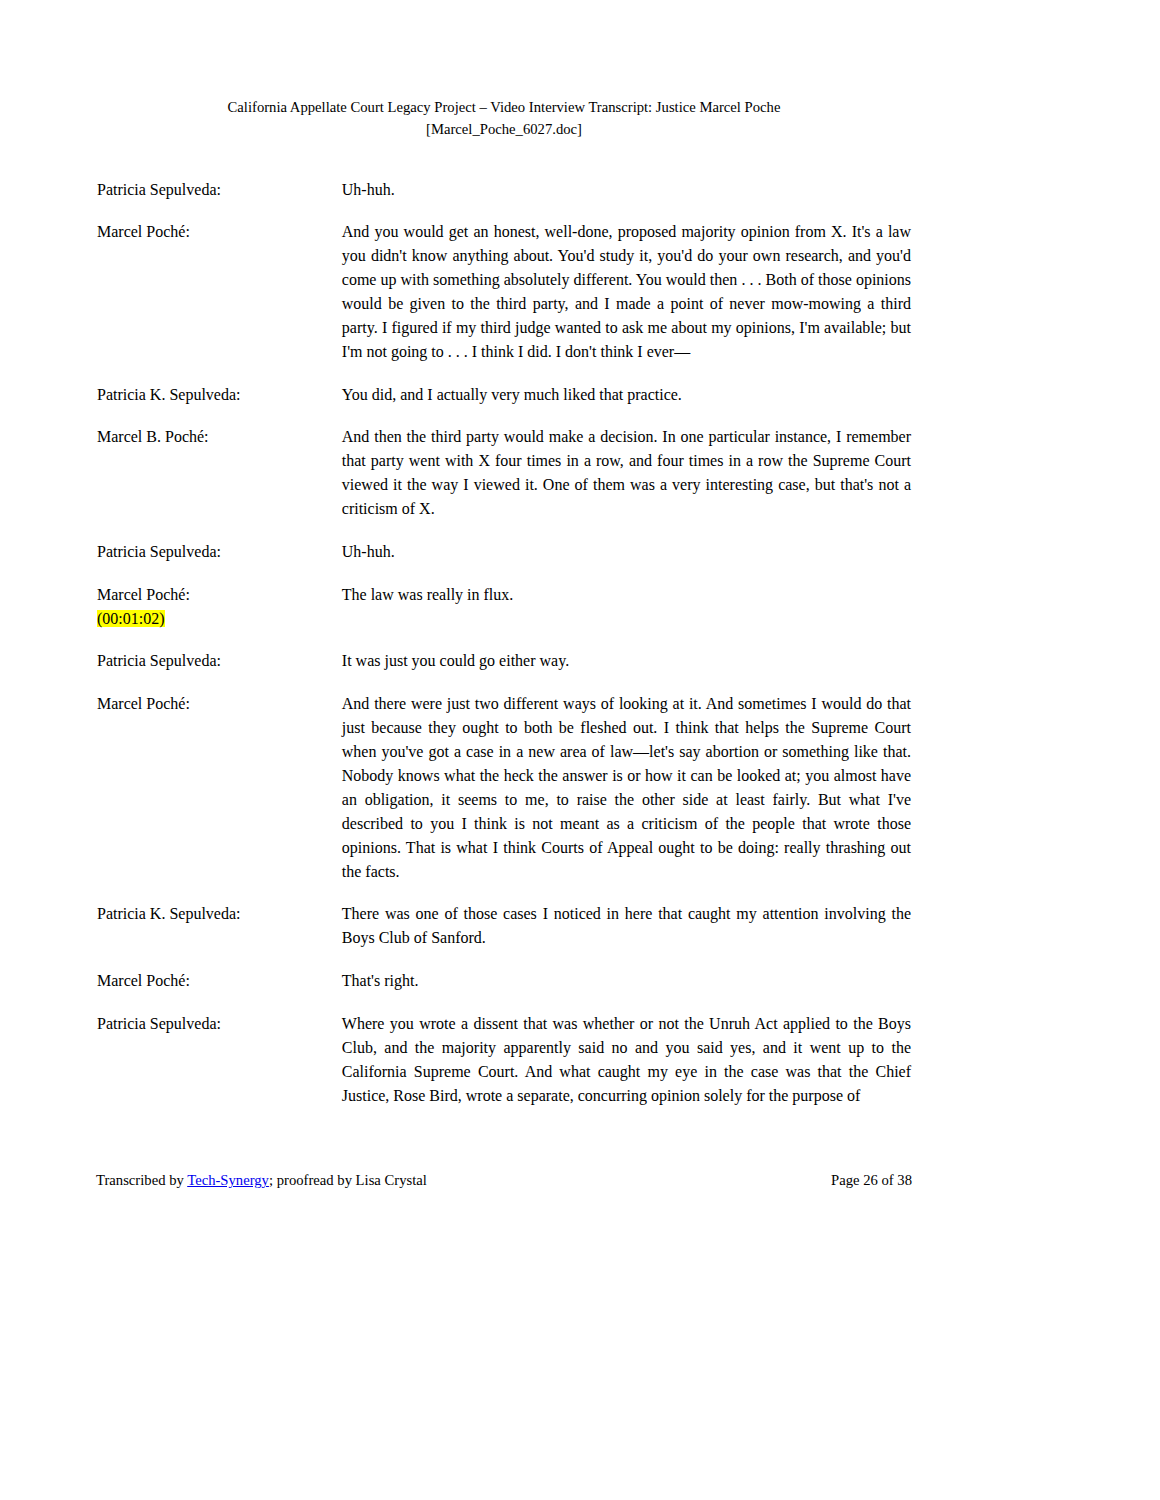California Appellate Court Legacy Project – Video Interview Transcript: Justice Marcel Poche
[Marcel_Poche_6027.doc]
| Patricia Sepulveda: | Uh-huh. |
| Marcel Poché: | And you would get an honest, well-done, proposed majority opinion from X. It's a law you didn't know anything about. You'd study it, you'd do your own research, and you'd come up with something absolutely different. You would then . . . Both of those opinions would be given to the third party, and I made a point of never mow-mowing a third party. I figured if my third judge wanted to ask me about my opinions, I'm available; but I'm not going to . . . I think I did. I don't think I ever— |
| Patricia K. Sepulveda: | You did, and I actually very much liked that practice. |
| Marcel B. Poché: | And then the third party would make a decision. In one particular instance, I remember that party went with X four times in a row, and four times in a row the Supreme Court viewed it the way I viewed it. One of them was a very interesting case, but that's not a criticism of X. |
| Patricia Sepulveda: | Uh-huh. |
| Marcel Poché: (00:01:02) | The law was really in flux. |
| Patricia Sepulveda: | It was just you could go either way. |
| Marcel Poché: | And there were just two different ways of looking at it. And sometimes I would do that just because they ought to both be fleshed out. I think that helps the Supreme Court when you've got a case in a new area of law—let's say abortion or something like that. Nobody knows what the heck the answer is or how it can be looked at; you almost have an obligation, it seems to me, to raise the other side at least fairly. But what I've described to you I think is not meant as a criticism of the people that wrote those opinions. That is what I think Courts of Appeal ought to be doing: really thrashing out the facts. |
| Patricia K. Sepulveda: | There was one of those cases I noticed in here that caught my attention involving the Boys Club of Sanford. |
| Marcel Poché: | That's right. |
| Patricia Sepulveda: | Where you wrote a dissent that was whether or not the Unruh Act applied to the Boys Club, and the majority apparently said no and you said yes, and it went up to the California Supreme Court. And what caught my eye in the case was that the Chief Justice, Rose Bird, wrote a separate, concurring opinion solely for the purpose of |
Transcribed by Tech-Synergy; proofread by Lisa Crystal Page 26 of 38